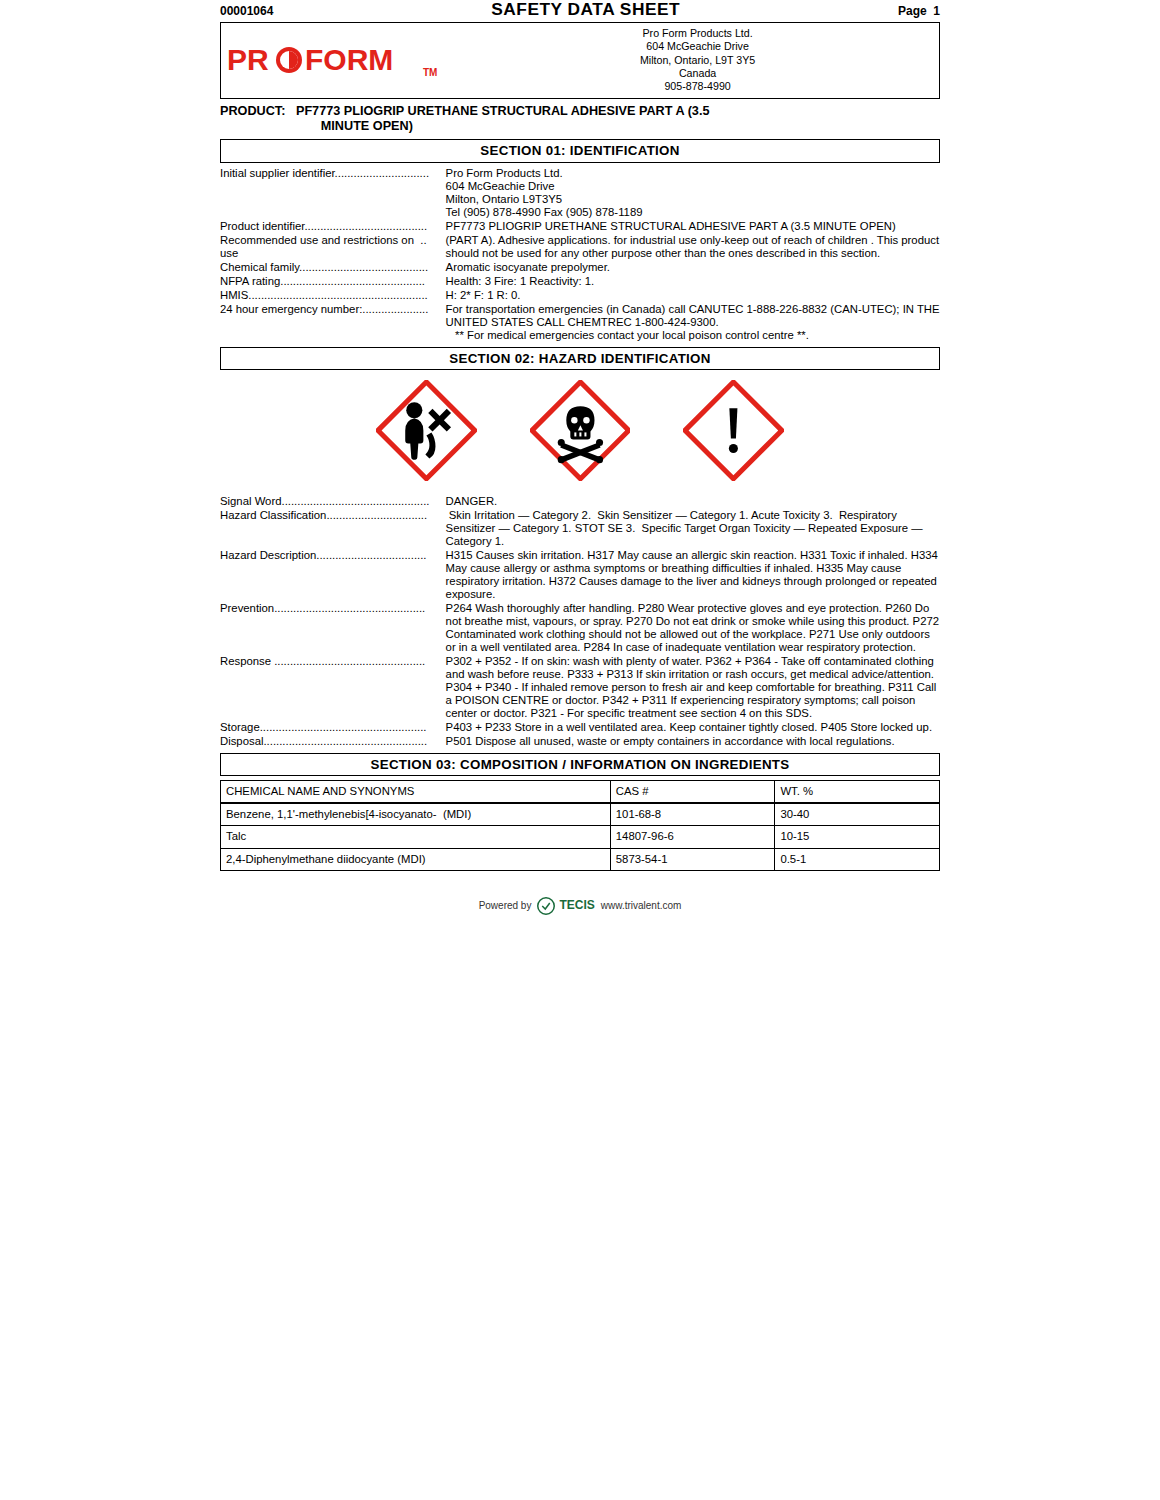00001064
SAFETY DATA SHEET
Page 1
PR FORM TM
Pro Form Products Ltd.
604 McGeachie Drive
Milton, Ontario, L9T 3Y5
Canada
905-878-4990
PRODUCT: PF7773 PLIOGRIP URETHANE STRUCTURAL ADHESIVE PART A (3.5
MINUTE OPEN)
SECTION 01: IDENTIFICATION
| Initial supplier identifier .............................. | Pro Form Products Ltd. 604 McGeachie Drive Milton, Ontario L9T3Y5 Tel (905) 878-4990 Fax (905) 878-1189 |
| Product identifier ....................................... | PF7773 PLIOGRIP URETHANE STRUCTURAL ADHESIVE PART A (3.5 MINUTE OPEN) |
| Recommended use and restrictions on .. use | (PART A). Adhesive applications. for industrial use only-keep out of reach of children . This product should not be used for any other purpose other than the ones described in this section. |
| Chemical family ......................................... | Aromatic isocyanate prepolymer. |
| NFPA rating .............................................. | Health: 3 Fire: 1 Reactivity: 1. |
| HMIS ......................................................... | H: 2* F: 1 R: 0. |
| 24 hour emergency number: ..................... | For transportation emergencies (in Canada) call CANUTEC 1-888-226-8832 (CAN-UTEC); IN THE UNITED STATES CALL CHEMTREC 1-800-424-9300. ** For medical emergencies contact your local poison control centre **. |
SECTION 02: HAZARD IDENTIFICATION
| Signal Word ............................................... | DANGER. |
| Hazard Classification ................................ | Skin Irritation — Category 2. Skin Sensitizer — Category 1. Acute Toxicity 3. Respiratory Sensitizer — Category 1. STOT SE 3. Specific Target Organ Toxicity — Repeated Exposure — Category 1. |
| Hazard Description ................................... | H315 Causes skin irritation. H317 May cause an allergic skin reaction. H331 Toxic if inhaled. H334 May cause allergy or asthma symptoms or breathing difficulties if inhaled. H335 May cause respiratory irritation. H372 Causes damage to the liver and kidneys through prolonged or repeated exposure. |
| Prevention ................................................ | P264 Wash thoroughly after handling. P280 Wear protective gloves and eye protection. P260 Do not breathe mist, vapours, or spray. P270 Do not eat drink or smoke while using this product. P272 Contaminated work clothing should not be allowed out of the workplace. P271 Use only outdoors or in a well ventilated area. P284 In case of inadequate ventilation wear respiratory protection. |
| Response ................................................ | P302 + P352 - If on skin: wash with plenty of water. P362 + P364 - Take off contaminated clothing and wash before reuse. P333 + P313 If skin irritation or rash occurs, get medical advice/attention. P304 + P340 - If inhaled remove person to fresh air and keep comfortable for breathing. P311 Call a POISON CENTRE or doctor. P342 + P311 If experiencing respiratory symptoms; call poison center or doctor. P321 - For specific treatment see section 4 on this SDS. |
| Storage ..................................................... | P403 + P233 Store in a well ventilated area. Keep container tightly closed. P405 Store locked up. |
| Disposal .................................................... | P501 Dispose all unused, waste or empty containers in accordance with local regulations. |
SECTION 03: COMPOSITION / INFORMATION ON INGREDIENTS
| CHEMICAL NAME AND SYNONYMS | CAS # | WT. % |
| --- | --- | --- |
| Benzene, 1,1'-methylenebis[4-isocyanato- (MDI) | 101-68-8 | 30-40 |
| Talc | 14807-96-6 | 10-15 |
| 2,4-Diphenylmethane diidocyante (MDI) | 5873-54-1 | 0.5-1 |
Powered by TECIS www.trivalent.com